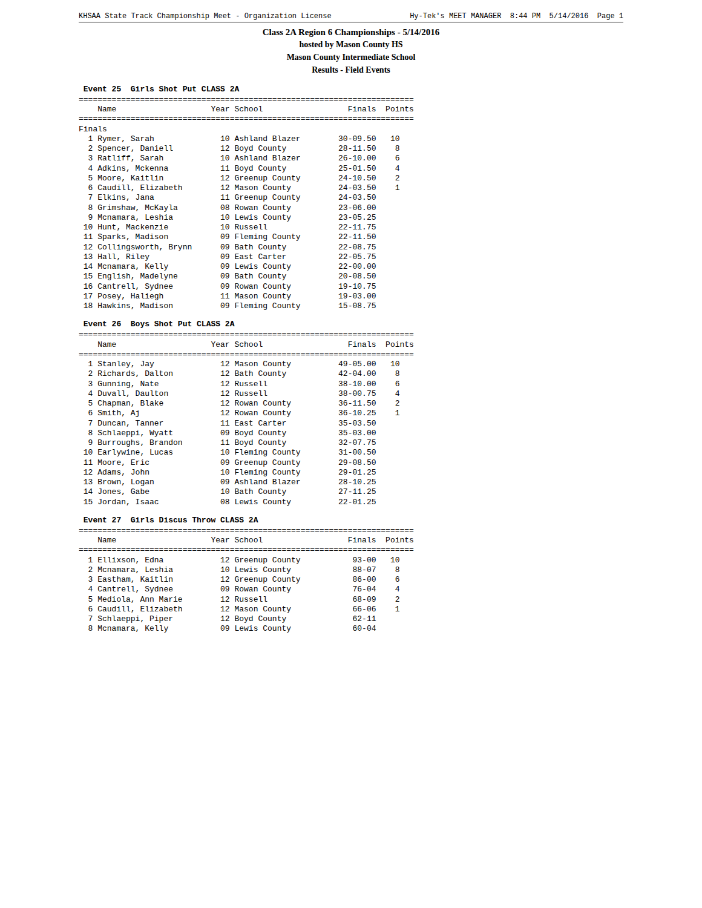KHSAA State Track Championship Meet - Organization License Hy-Tek's MEET MANAGER 8:44 PM 5/14/2016 Page 1
Class 2A Region 6 Championships - 5/14/2016
hosted by Mason County HS
Mason County Intermediate School
Results - Field Events
Event 25 Girls Shot Put CLASS 2A
=======================================================================
    Name                    Year School                  Finals  Points
=======================================================================
Finals
  1 Rymer, Sarah              10 Ashland Blazer        30-09.50   10
  2 Spencer, Daniell          12 Boyd County           28-11.50    8
  3 Ratliff, Sarah            10 Ashland Blazer        26-10.00    6
  4 Adkins, Mckenna           11 Boyd County           25-01.50    4
  5 Moore, Kaitlin            12 Greenup County        24-10.50    2
  6 Caudill, Elizabeth        12 Mason County          24-03.50    1
  7 Elkins, Jana              11 Greenup County        24-03.50
  8 Grimshaw, McKayla         08 Rowan County          23-06.00
  9 Mcnamara, Leshia          10 Lewis County          23-05.25
 10 Hunt, Mackenzie           10 Russell               22-11.75
 11 Sparks, Madison           09 Fleming County        22-11.50
 12 Collingsworth, Brynn      09 Bath County           22-08.75
 13 Hall, Riley               09 East Carter           22-05.75
 14 Mcnamara, Kelly           09 Lewis County          22-00.00
 15 English, Madelyne         09 Bath County           20-08.50
 16 Cantrell, Sydnee          09 Rowan County          19-10.75
 17 Posey, Haliegh            11 Mason County          19-03.00
 18 Hawkins, Madison          09 Fleming County        15-08.75
Event 26 Boys Shot Put CLASS 2A
=======================================================================
    Name                    Year School                  Finals  Points
=======================================================================
  1 Stanley, Jay              12 Mason County          49-05.00   10
  2 Richards, Dalton          12 Bath County           42-04.00    8
  3 Gunning, Nate             12 Russell               38-10.00    6
  4 Duvall, Daulton           12 Russell               38-00.75    4
  5 Chapman, Blake            12 Rowan County          36-11.50    2
  6 Smith, Aj                 12 Rowan County          36-10.25    1
  7 Duncan, Tanner            11 East Carter           35-03.50
  8 Schlaeppi, Wyatt          09 Boyd County           35-03.00
  9 Burroughs, Brandon        11 Boyd County           32-07.75
 10 Earlywine, Lucas          10 Fleming County        31-00.50
 11 Moore, Eric               09 Greenup County        29-08.50
 12 Adams, John               10 Fleming County        29-01.25
 13 Brown, Logan              09 Ashland Blazer        28-10.25
 14 Jones, Gabe               10 Bath County           27-11.25
 15 Jordan, Isaac             08 Lewis County          22-01.25
Event 27 Girls Discus Throw CLASS 2A
=======================================================================
    Name                    Year School                  Finals  Points
=======================================================================
  1 Ellixson, Edna            12 Greenup County           93-00   10
  2 Mcnamara, Leshia          10 Lewis County             88-07    8
  3 Eastham, Kaitlin          12 Greenup County           86-00    6
  4 Cantrell, Sydnee          09 Rowan County             76-04    4
  5 Mediola, Ann Marie        12 Russell                  68-09    2
  6 Caudill, Elizabeth        12 Mason County             66-06    1
  7 Schlaeppi, Piper          12 Boyd County              62-11
  8 Mcnamara, Kelly           09 Lewis County             60-04